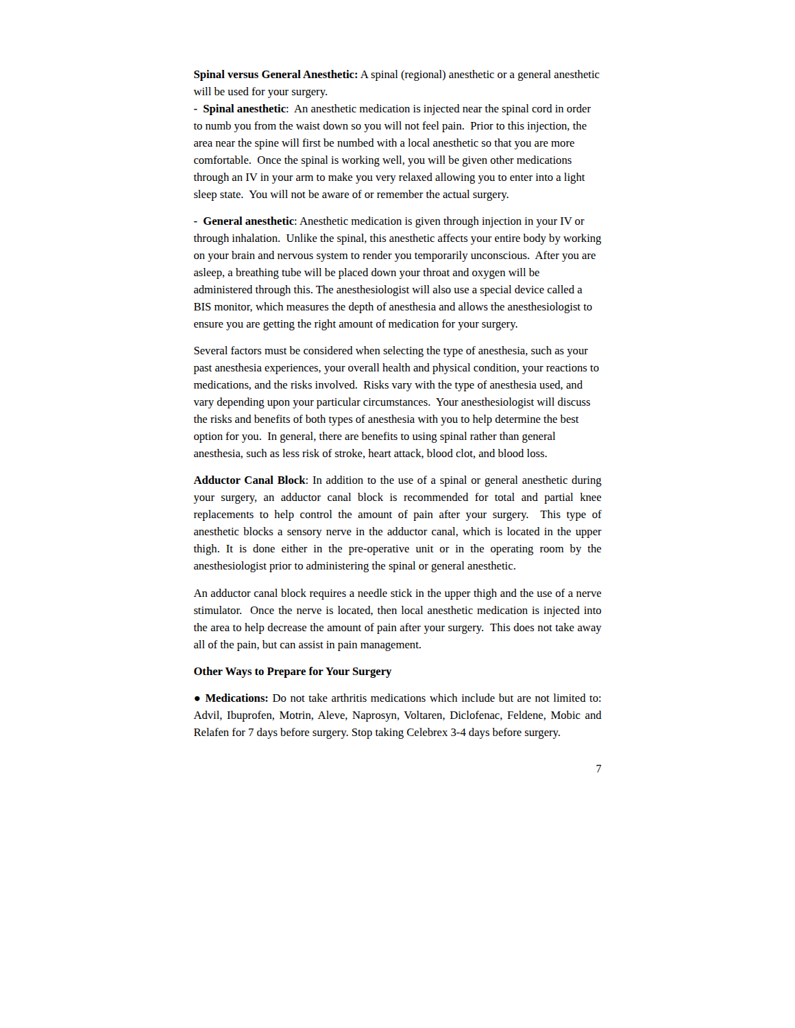Spinal versus General Anesthetic: A spinal (regional) anesthetic or a general anesthetic will be used for your surgery.
- Spinal anesthetic: An anesthetic medication is injected near the spinal cord in order to numb you from the waist down so you will not feel pain. Prior to this injection, the area near the spine will first be numbed with a local anesthetic so that you are more comfortable. Once the spinal is working well, you will be given other medications through an IV in your arm to make you very relaxed allowing you to enter into a light sleep state. You will not be aware of or remember the actual surgery.
- General anesthetic: Anesthetic medication is given through injection in your IV or through inhalation. Unlike the spinal, this anesthetic affects your entire body by working on your brain and nervous system to render you temporarily unconscious. After you are asleep, a breathing tube will be placed down your throat and oxygen will be administered through this. The anesthesiologist will also use a special device called a BIS monitor, which measures the depth of anesthesia and allows the anesthesiologist to ensure you are getting the right amount of medication for your surgery.
Several factors must be considered when selecting the type of anesthesia, such as your past anesthesia experiences, your overall health and physical condition, your reactions to medications, and the risks involved. Risks vary with the type of anesthesia used, and vary depending upon your particular circumstances. Your anesthesiologist will discuss the risks and benefits of both types of anesthesia with you to help determine the best option for you. In general, there are benefits to using spinal rather than general anesthesia, such as less risk of stroke, heart attack, blood clot, and blood loss.
Adductor Canal Block: In addition to the use of a spinal or general anesthetic during your surgery, an adductor canal block is recommended for total and partial knee replacements to help control the amount of pain after your surgery. This type of anesthetic blocks a sensory nerve in the adductor canal, which is located in the upper thigh. It is done either in the pre-operative unit or in the operating room by the anesthesiologist prior to administering the spinal or general anesthetic.
An adductor canal block requires a needle stick in the upper thigh and the use of a nerve stimulator. Once the nerve is located, then local anesthetic medication is injected into the area to help decrease the amount of pain after your surgery. This does not take away all of the pain, but can assist in pain management.
Other Ways to Prepare for Your Surgery
● Medications: Do not take arthritis medications which include but are not limited to: Advil, Ibuprofen, Motrin, Aleve, Naprosyn, Voltaren, Diclofenac, Feldene, Mobic and Relafen for 7 days before surgery. Stop taking Celebrex 3-4 days before surgery.
7